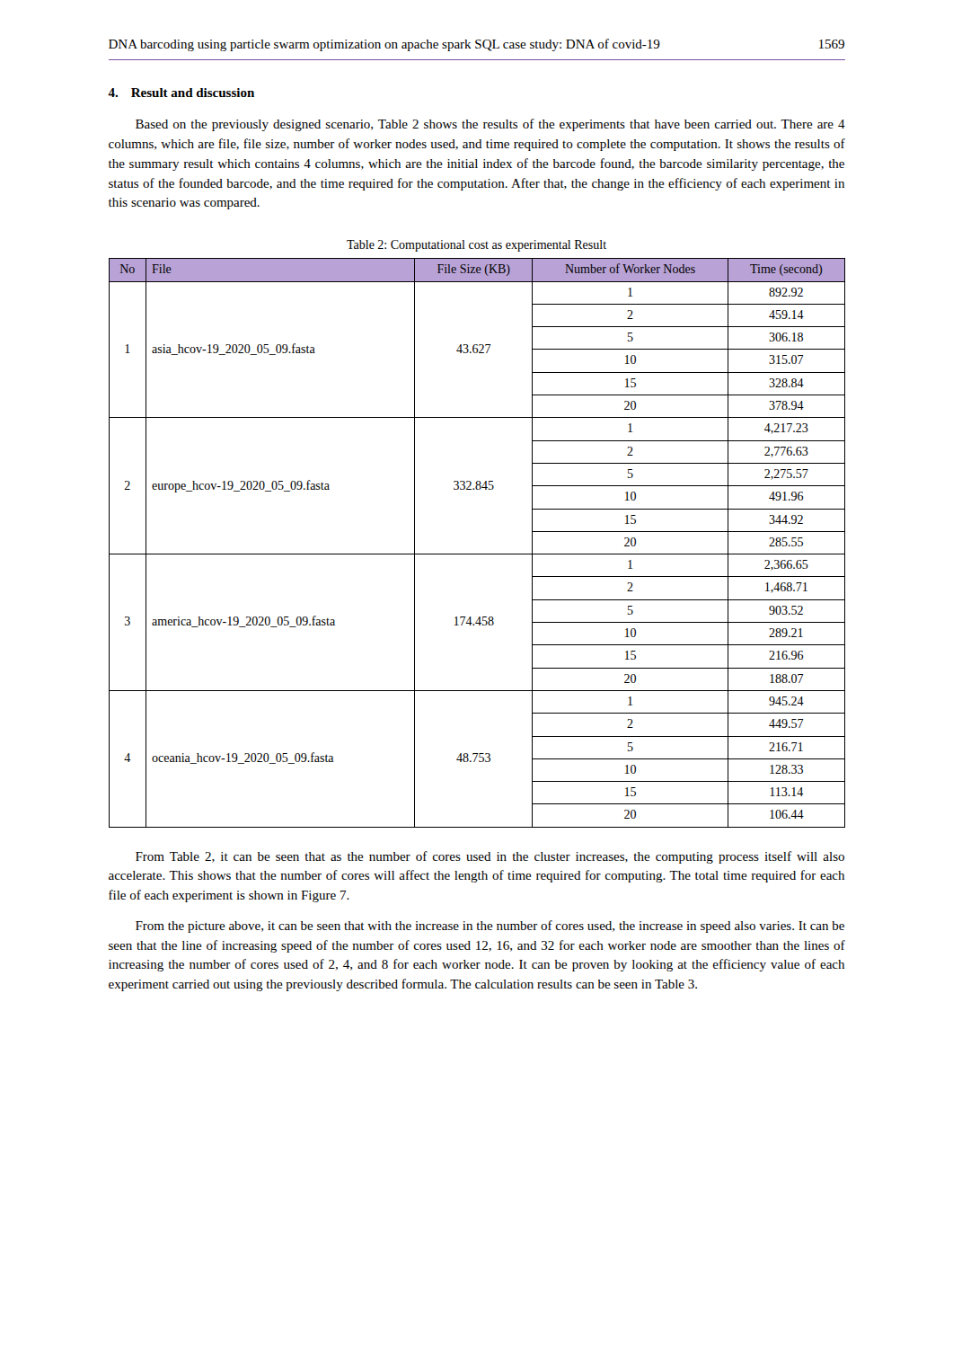DNA barcoding using particle swarm optimization on apache spark SQL case study: DNA of covid-19
1569
4. Result and discussion
Based on the previously designed scenario, Table 2 shows the results of the experiments that have been carried out. There are 4 columns, which are file, file size, number of worker nodes used, and time required to complete the computation. It shows the results of the summary result which contains 4 columns, which are the initial index of the barcode found, the barcode similarity percentage, the status of the founded barcode, and the time required for the computation. After that, the change in the efficiency of each experiment in this scenario was compared.
Table 2: Computational cost as experimental Result
| No | File | File Size (KB) | Number of Worker Nodes | Time (second) |
| --- | --- | --- | --- | --- |
| 1 | asia_hcov-19_2020_05_09.fasta | 43.627 | 1 | 892.92 |
| 2 | 459.14 |
| 5 | 306.18 |
| 10 | 315.07 |
| 15 | 328.84 |
| 20 | 378.94 |
| 2 | europe_hcov-19_2020_05_09.fasta | 332.845 | 1 | 4,217.23 |
| 2 | 2,776.63 |
| 5 | 2,275.57 |
| 10 | 491.96 |
| 15 | 344.92 |
| 20 | 285.55 |
| 3 | america_hcov-19_2020_05_09.fasta | 174.458 | 1 | 2,366.65 |
| 2 | 1,468.71 |
| 5 | 903.52 |
| 10 | 289.21 |
| 15 | 216.96 |
| 20 | 188.07 |
| 4 | oceania_hcov-19_2020_05_09.fasta | 48.753 | 1 | 945.24 |
| 2 | 449.57 |
| 5 | 216.71 |
| 10 | 128.33 |
| 15 | 113.14 |
| 20 | 106.44 |
From Table 2, it can be seen that as the number of cores used in the cluster increases, the computing process itself will also accelerate. This shows that the number of cores will affect the length of time required for computing. The total time required for each file of each experiment is shown in Figure 7.
From the picture above, it can be seen that with the increase in the number of cores used, the increase in speed also varies. It can be seen that the line of increasing speed of the number of cores used 12, 16, and 32 for each worker node are smoother than the lines of increasing the number of cores used of 2, 4, and 8 for each worker node. It can be proven by looking at the efficiency value of each experiment carried out using the previously described formula. The calculation results can be seen in Table 3.